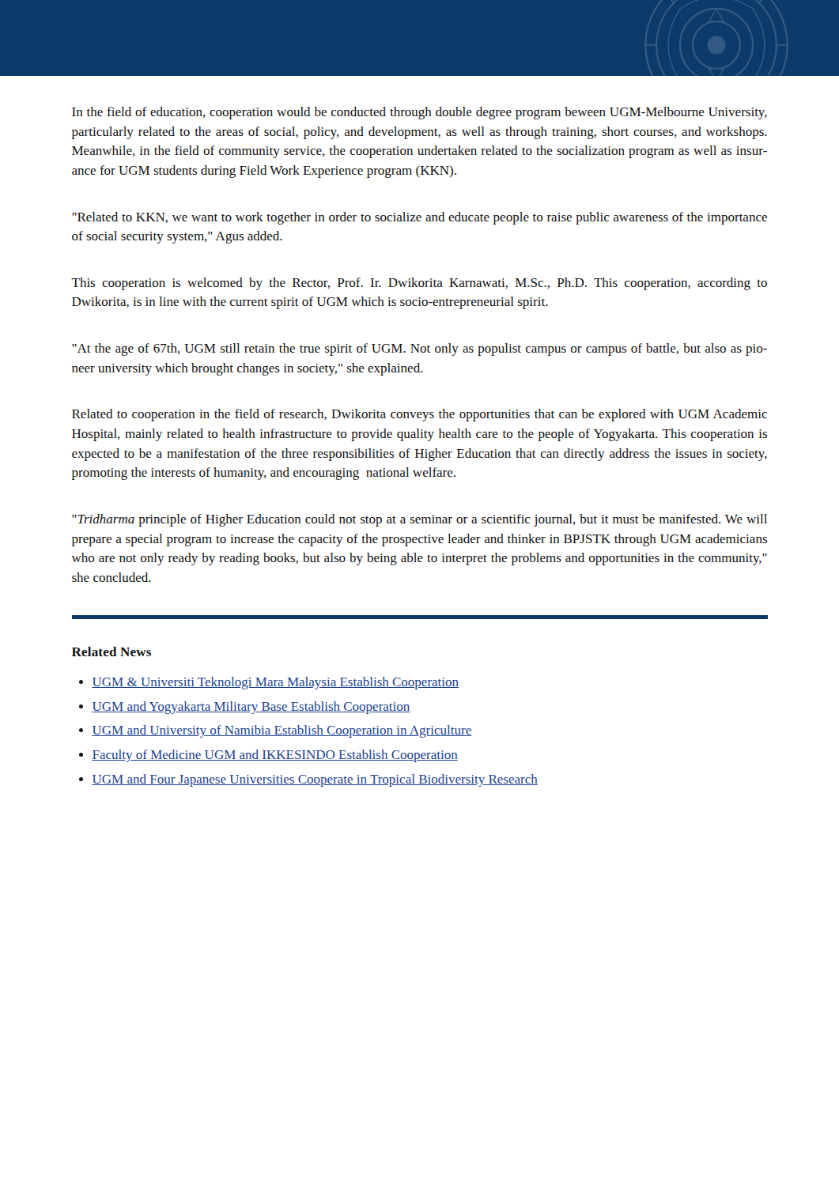In the field of education, cooperation would be conducted through double degree program beween UGM-Melbourne University, particularly related to the areas of social, policy, and development, as well as through training, short courses, and workshops. Meanwhile, in the field of community service, the cooperation undertaken related to the socialization program as well as insurance for UGM students during Field Work Experience program (KKN).
"Related to KKN, we want to work together in order to socialize and educate people to raise public awareness of the importance of social security system," Agus added.
This cooperation is welcomed by the Rector, Prof. Ir. Dwikorita Karnawati, M.Sc., Ph.D. This cooperation, according to Dwikorita, is in line with the current spirit of UGM which is socio-entrepreneurial spirit.
"At the age of 67th, UGM still retain the true spirit of UGM. Not only as populist campus or campus of battle, but also as pioneer university which brought changes in society," she explained.
Related to cooperation in the field of research, Dwikorita conveys the opportunities that can be explored with UGM Academic Hospital, mainly related to health infrastructure to provide quality health care to the people of Yogyakarta. This cooperation is expected to be a manifestation of the three responsibilities of Higher Education that can directly address the issues in society, promoting the interests of humanity, and encouraging national welfare.
"Tridharma principle of Higher Education could not stop at a seminar or a scientific journal, but it must be manifested. We will prepare a special program to increase the capacity of the prospective leader and thinker in BPJSTK through UGM academicians who are not only ready by reading books, but also by being able to interpret the problems and opportunities in the community," she concluded.
Related News
UGM & Universiti Teknologi Mara Malaysia Establish Cooperation
UGM and Yogyakarta Military Base Establish Cooperation
UGM and University of Namibia Establish Cooperation in Agriculture
Faculty of Medicine UGM and IKKESINDO Establish Cooperation
UGM and Four Japanese Universities Cooperate in Tropical Biodiversity Research